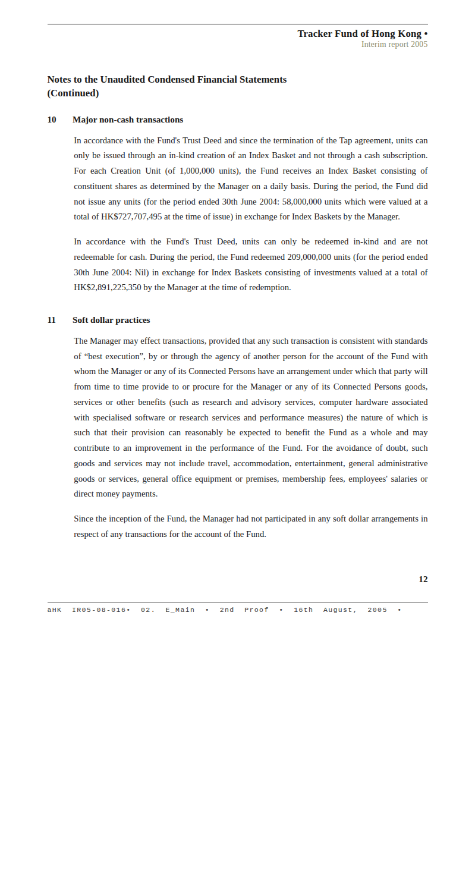Tracker Fund of Hong Kong •
Interim report 2005
Notes to the Unaudited Condensed Financial Statements
(Continued)
10 Major non-cash transactions
In accordance with the Fund's Trust Deed and since the termination of the Tap agreement, units can only be issued through an in-kind creation of an Index Basket and not through a cash subscription. For each Creation Unit (of 1,000,000 units), the Fund receives an Index Basket consisting of constituent shares as determined by the Manager on a daily basis. During the period, the Fund did not issue any units (for the period ended 30th June 2004: 58,000,000 units which were valued at a total of HK$727,707,495 at the time of issue) in exchange for Index Baskets by the Manager.
In accordance with the Fund's Trust Deed, units can only be redeemed in-kind and are not redeemable for cash. During the period, the Fund redeemed 209,000,000 units (for the period ended 30th June 2004: Nil) in exchange for Index Baskets consisting of investments valued at a total of HK$2,891,225,350 by the Manager at the time of redemption.
11 Soft dollar practices
The Manager may effect transactions, provided that any such transaction is consistent with standards of “best execution”, by or through the agency of another person for the account of the Fund with whom the Manager or any of its Connected Persons have an arrangement under which that party will from time to time provide to or procure for the Manager or any of its Connected Persons goods, services or other benefits (such as research and advisory services, computer hardware associated with specialised software or research services and performance measures) the nature of which is such that their provision can reasonably be expected to benefit the Fund as a whole and may contribute to an improvement in the performance of the Fund. For the avoidance of doubt, such goods and services may not include travel, accommodation, entertainment, general administrative goods or services, general office equipment or premises, membership fees, employees' salaries or direct money payments.
Since the inception of the Fund, the Manager had not participated in any soft dollar arrangements in respect of any transactions for the account of the Fund.
12
aHK IR05-08-016• 02. E_Main • 2nd Proof • 16th August, 2005 •